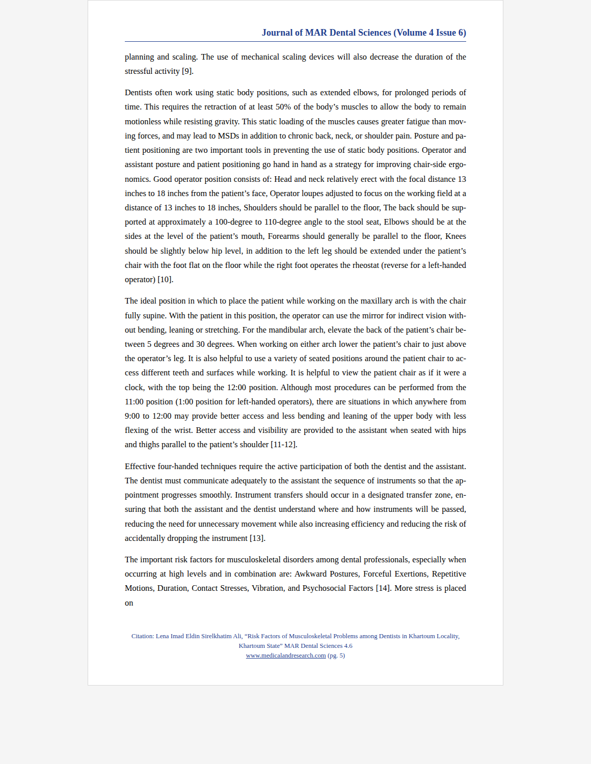Journal of MAR Dental Sciences (Volume 4 Issue 6)
planning and scaling. The use of mechanical scaling devices will also decrease the duration of the stressful activity [9].
Dentists often work using static body positions, such as extended elbows, for prolonged periods of time. This requires the retraction of at least 50% of the body’s muscles to allow the body to remain motionless while resisting gravity. This static loading of the muscles causes greater fatigue than moving forces, and may lead to MSDs in addition to chronic back, neck, or shoulder pain. Posture and patient positioning are two important tools in preventing the use of static body positions. Operator and assistant posture and patient positioning go hand in hand as a strategy for improving chair-side ergonomics. Good operator position consists of: Head and neck relatively erect with the focal distance 13 inches to 18 inches from the patient’s face, Operator loupes adjusted to focus on the working field at a distance of 13 inches to 18 inches, Shoulders should be parallel to the floor, The back should be supported at approximately a 100-degree to 110-degree angle to the stool seat, Elbows should be at the sides at the level of the patient’s mouth, Forearms should generally be parallel to the floor, Knees should be slightly below hip level, in addition to the left leg should be extended under the patient’s chair with the foot flat on the floor while the right foot operates the rheostat (reverse for a left-handed operator) [10].
The ideal position in which to place the patient while working on the maxillary arch is with the chair fully supine. With the patient in this position, the operator can use the mirror for indirect vision without bending, leaning or stretching. For the mandibular arch, elevate the back of the patient’s chair between 5 degrees and 30 degrees. When working on either arch lower the patient’s chair to just above the operator’s leg. It is also helpful to use a variety of seated positions around the patient chair to access different teeth and surfaces while working. It is helpful to view the patient chair as if it were a clock, with the top being the 12:00 position. Although most procedures can be performed from the 11:00 position (1:00 position for left-handed operators), there are situations in which anywhere from 9:00 to 12:00 may provide better access and less bending and leaning of the upper body with less flexing of the wrist. Better access and visibility are provided to the assistant when seated with hips and thighs parallel to the patient’s shoulder [11-12].
Effective four-handed techniques require the active participation of both the dentist and the assistant. The dentist must communicate adequately to the assistant the sequence of instruments so that the appointment progresses smoothly. Instrument transfers should occur in a designated transfer zone, ensuring that both the assistant and the dentist understand where and how instruments will be passed, reducing the need for unnecessary movement while also increasing efficiency and reducing the risk of accidentally dropping the instrument [13].
The important risk factors for musculoskeletal disorders among dental professionals, especially when occurring at high levels and in combination are: Awkward Postures, Forceful Exertions, Repetitive Motions, Duration, Contact Stresses, Vibration, and Psychosocial Factors [14]. More stress is placed on
Citation: Lena Imad Eldin Sirelkhatim Ali, “Risk Factors of Musculoskeletal Problems among Dentists in Khartoum Locality, Khartoum State” MAR Dental Sciences 4.6 www.medicalandresearch.com (pg. 5)